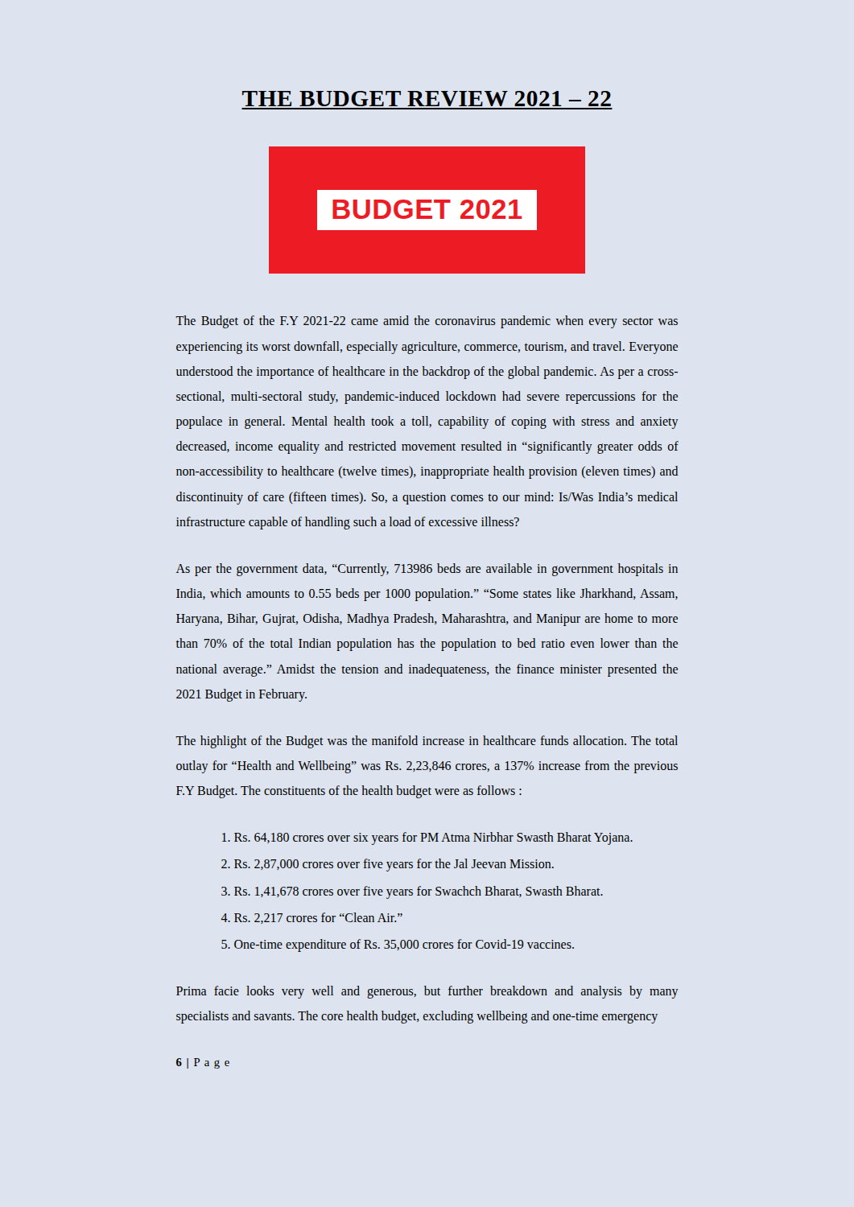THE BUDGET REVIEW 2021 – 22
BUDGET 2021
The Budget of the F.Y 2021-22 came amid the coronavirus pandemic when every sector was experiencing its worst downfall, especially agriculture, commerce, tourism, and travel. Everyone understood the importance of healthcare in the backdrop of the global pandemic. As per a cross-sectional, multi-sectoral study, pandemic-induced lockdown had severe repercussions for the populace in general. Mental health took a toll, capability of coping with stress and anxiety decreased, income equality and restricted movement resulted in “significantly greater odds of non-accessibility to healthcare (twelve times), inappropriate health provision (eleven times) and discontinuity of care (fifteen times). So, a question comes to our mind: Is/Was India’s medical infrastructure capable of handling such a load of excessive illness?
As per the government data, “Currently, 713986 beds are available in government hospitals in India, which amounts to 0.55 beds per 1000 population.” “Some states like Jharkhand, Assam, Haryana, Bihar, Gujrat, Odisha, Madhya Pradesh, Maharashtra, and Manipur are home to more than 70% of the total Indian population has the population to bed ratio even lower than the national average.” Amidst the tension and inadequateness, the finance minister presented the 2021 Budget in February.
The highlight of the Budget was the manifold increase in healthcare funds allocation. The total outlay for “Health and Wellbeing” was Rs. 2,23,846 crores, a 137% increase from the previous F.Y Budget. The constituents of the health budget were as follows :
Rs. 64,180 crores over six years for PM Atma Nirbhar Swasth Bharat Yojana.
Rs. 2,87,000 crores over five years for the Jal Jeevan Mission.
Rs. 1,41,678 crores over five years for Swachch Bharat, Swasth Bharat.
Rs. 2,217 crores for “Clean Air.”
One-time expenditure of Rs. 35,000 crores for Covid-19 vaccines.
Prima facie looks very well and generous, but further breakdown and analysis by many specialists and savants. The core health budget, excluding wellbeing and one-time emergency
6 | P a g e